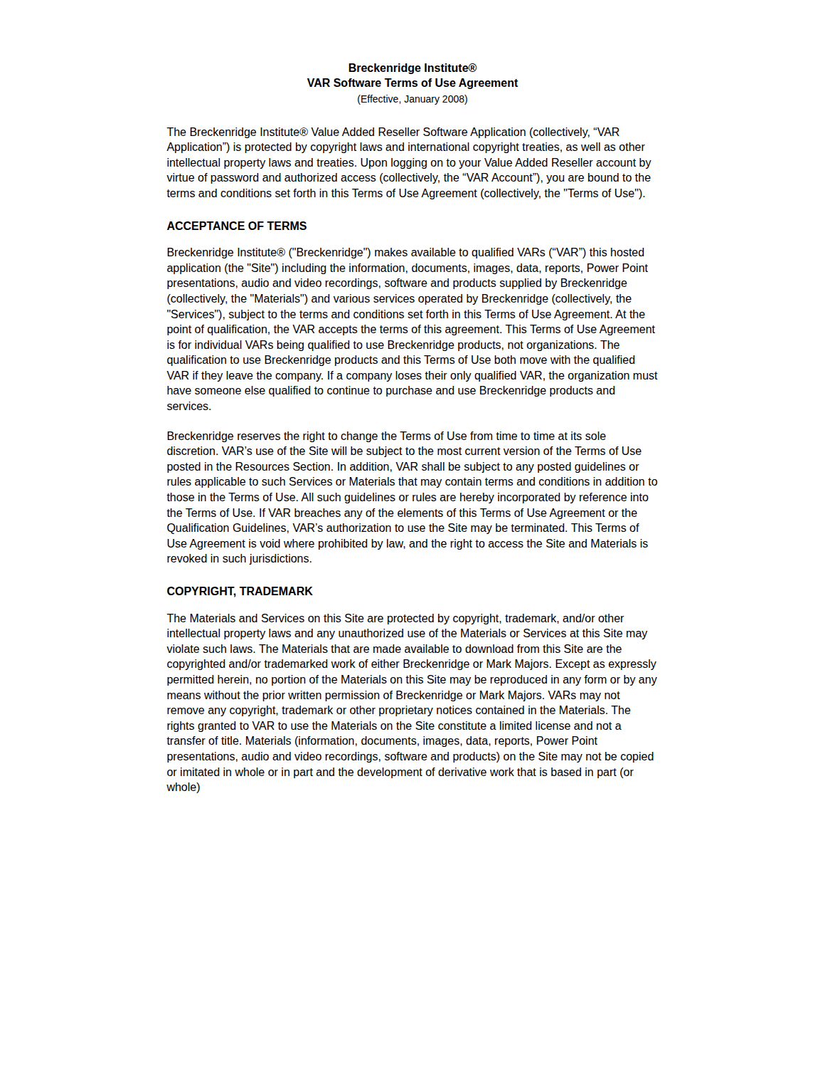Breckenridge Institute®
VAR Software Terms of Use Agreement
(Effective, January 2008)
The Breckenridge Institute® Value Added Reseller Software Application (collectively, “VAR Application”) is protected by copyright laws and international copyright treaties, as well as other intellectual property laws and treaties. Upon logging on to your Value Added Reseller account by virtue of password and authorized access (collectively, the “VAR Account”), you are bound to the terms and conditions set forth in this Terms of Use Agreement (collectively, the "Terms of Use").
ACCEPTANCE OF TERMS
Breckenridge Institute® ("Breckenridge") makes available to qualified VARs (“VAR”) this hosted application (the "Site") including the information, documents, images, data, reports, Power Point presentations, audio and video recordings, software and products supplied by Breckenridge (collectively, the "Materials") and various services operated by Breckenridge (collectively, the "Services"), subject to the terms and conditions set forth in this Terms of Use Agreement. At the point of qualification, the VAR accepts the terms of this agreement. This Terms of Use Agreement is for individual VARs being qualified to use Breckenridge products, not organizations. The qualification to use Breckenridge products and this Terms of Use both move with the qualified VAR if they leave the company. If a company loses their only qualified VAR, the organization must have someone else qualified to continue to purchase and use Breckenridge products and services.
Breckenridge reserves the right to change the Terms of Use from time to time at its sole discretion. VAR’s use of the Site will be subject to the most current version of the Terms of Use posted in the Resources Section. In addition, VAR shall be subject to any posted guidelines or rules applicable to such Services or Materials that may contain terms and conditions in addition to those in the Terms of Use. All such guidelines or rules are hereby incorporated by reference into the Terms of Use. If VAR breaches any of the elements of this Terms of Use Agreement or the Qualification Guidelines, VAR’s authorization to use the Site may be terminated. This Terms of Use Agreement is void where prohibited by law, and the right to access the Site and Materials is revoked in such jurisdictions.
COPYRIGHT, TRADEMARK
The Materials and Services on this Site are protected by copyright, trademark, and/or other intellectual property laws and any unauthorized use of the Materials or Services at this Site may violate such laws. The Materials that are made available to download from this Site are the copyrighted and/or trademarked work of either Breckenridge or Mark Majors. Except as expressly permitted herein, no portion of the Materials on this Site may be reproduced in any form or by any means without the prior written permission of Breckenridge or Mark Majors. VARs may not remove any copyright, trademark or other proprietary notices contained in the Materials. The rights granted to VAR to use the Materials on the Site constitute a limited license and not a transfer of title. Materials (information, documents, images, data, reports, Power Point presentations, audio and video recordings, software and products) on the Site may not be copied or imitated in whole or in part and the development of derivative work that is based in part (or whole)